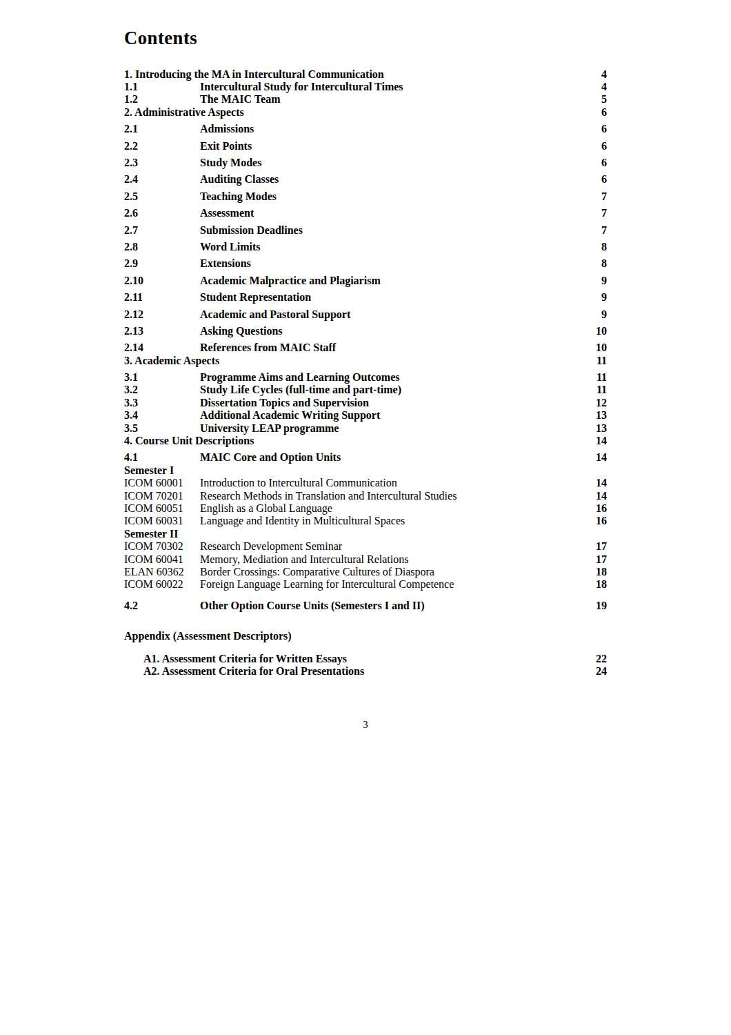Contents
| 1. Introducing the MA in Intercultural Communication | 4 |
| 1.1 | Intercultural Study for Intercultural Times | 4 |
| 1.2 | The MAIC Team | 5 |
| 2. Administrative Aspects | 6 |
| 2.1 | Admissions | 6 |
| 2.2 | Exit Points | 6 |
| 2.3 | Study Modes | 6 |
| 2.4 | Auditing Classes | 6 |
| 2.5 | Teaching Modes | 7 |
| 2.6 | Assessment | 7 |
| 2.7 | Submission Deadlines | 7 |
| 2.8 | Word Limits | 8 |
| 2.9 | Extensions | 8 |
| 2.10 | Academic Malpractice and Plagiarism | 9 |
| 2.11 | Student Representation | 9 |
| 2.12 | Academic and Pastoral Support | 9 |
| 2.13 | Asking Questions | 10 |
| 2.14 | References from MAIC Staff | 10 |
| 3. Academic Aspects | 11 |
| 3.1 | Programme Aims and Learning Outcomes | 11 |
| 3.2 | Study Life Cycles (full-time and part-time) | 11 |
| 3.3 | Dissertation Topics and Supervision | 12 |
| 3.4 | Additional Academic Writing Support | 13 |
| 3.5 | University LEAP programme | 13 |
| 4. Course Unit Descriptions | 14 |
| 4.1 | MAIC Core and Option Units | 14 |
| Semester I | |
| ICOM 60001 | Introduction to Intercultural Communication | 14 |
| ICOM 70201 | Research Methods in Translation and Intercultural Studies | 14 |
| ICOM 60051 | English as a Global Language | 16 |
| ICOM 60031 | Language and Identity in Multicultural Spaces | 16 |
| Semester II | |
| ICOM 70302 | Research Development Seminar | 17 |
| ICOM 60041 | Memory, Mediation and Intercultural Relations | 17 |
| ELAN 60362 | Border Crossings: Comparative Cultures of Diaspora | 18 |
| ICOM 60022 | Foreign Language Learning for Intercultural Competence | 18 |
| 4.2 | Other Option Course Units (Semesters I and II) | 19 |
Appendix (Assessment Descriptors)
| A1. Assessment Criteria for Written Essays | 22 |
| A2. Assessment Criteria for Oral Presentations | 24 |
3